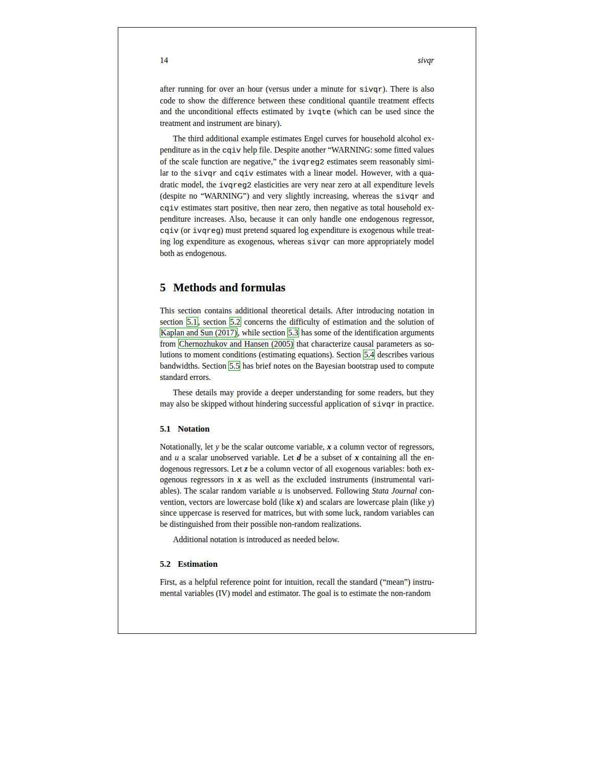14 sivqr
after running for over an hour (versus under a minute for sivqr). There is also code to show the difference between these conditional quantile treatment effects and the unconditional effects estimated by ivqte (which can be used since the treatment and instrument are binary).
The third additional example estimates Engel curves for household alcohol expenditure as in the cqiv help file. Despite another “WARNING: some fitted values of the scale function are negative,” the ivqreg2 estimates seem reasonably similar to the sivqr and cqiv estimates with a linear model. However, with a quadratic model, the ivqreg2 elasticities are very near zero at all expenditure levels (despite no “WARNING”) and very slightly increasing, whereas the sivqr and cqiv estimates start positive, then near zero, then negative as total household expenditure increases. Also, because it can only handle one endogenous regressor, cqiv (or ivqreg) must pretend squared log expenditure is exogenous while treating log expenditure as exogenous, whereas sivqr can more appropriately model both as endogenous.
5 Methods and formulas
This section contains additional theoretical details. After introducing notation in section 5.1, section 5.2 concerns the difficulty of estimation and the solution of Kaplan and Sun (2017), while section 5.3 has some of the identification arguments from Chernozhukov and Hansen (2005) that characterize causal parameters as solutions to moment conditions (estimating equations). Section 5.4 describes various bandwidths. Section 5.5 has brief notes on the Bayesian bootstrap used to compute standard errors.
These details may provide a deeper understanding for some readers, but they may also be skipped without hindering successful application of sivqr in practice.
5.1 Notation
Notationally, let y be the scalar outcome variable, x a column vector of regressors, and u a scalar unobserved variable. Let d be a subset of x containing all the endogenous regressors. Let z be a column vector of all exogenous variables: both exogenous regressors in x as well as the excluded instruments (instrumental variables). The scalar random variable u is unobserved. Following Stata Journal convention, vectors are lowercase bold (like x) and scalars are lowercase plain (like y) since uppercase is reserved for matrices, but with some luck, random variables can be distinguished from their possible non-random realizations.
Additional notation is introduced as needed below.
5.2 Estimation
First, as a helpful reference point for intuition, recall the standard (“mean”) instrumental variables (IV) model and estimator. The goal is to estimate the non-random